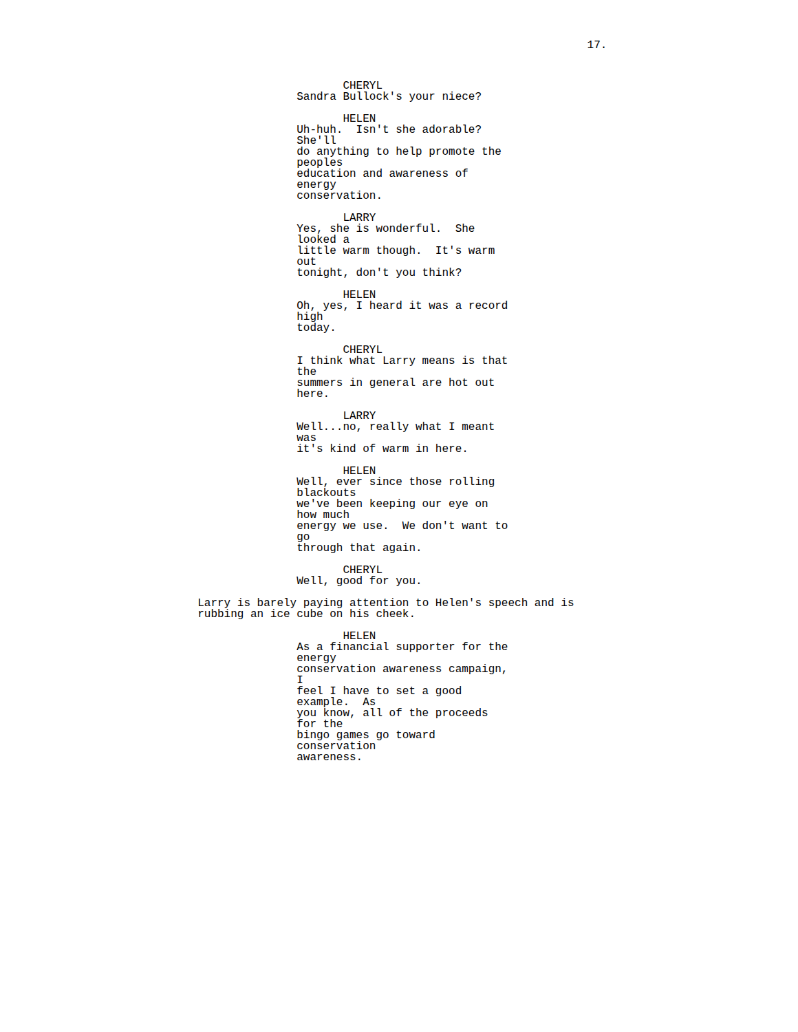17.
CHERYL
Sandra Bullock's your niece?
HELEN
Uh-huh. Isn't she adorable? She'll do anything to help promote the peoples education and awareness of energy conservation.
LARRY
Yes, she is wonderful. She looked a little warm though. It's warm out tonight, don't you think?
HELEN
Oh, yes, I heard it was a record high today.
CHERYL
I think what Larry means is that the summers in general are hot out here.
LARRY
Well...no, really what I meant was it's kind of warm in here.
HELEN
Well, ever since those rolling blackouts we've been keeping our eye on how much energy we use. We don't want to go through that again.
CHERYL
Well, good for you.
Larry is barely paying attention to Helen's speech and is rubbing an ice cube on his cheek.
HELEN
As a financial supporter for the energy conservation awareness campaign, I feel I have to set a good example. As you know, all of the proceeds for the bingo games go toward conservation awareness.